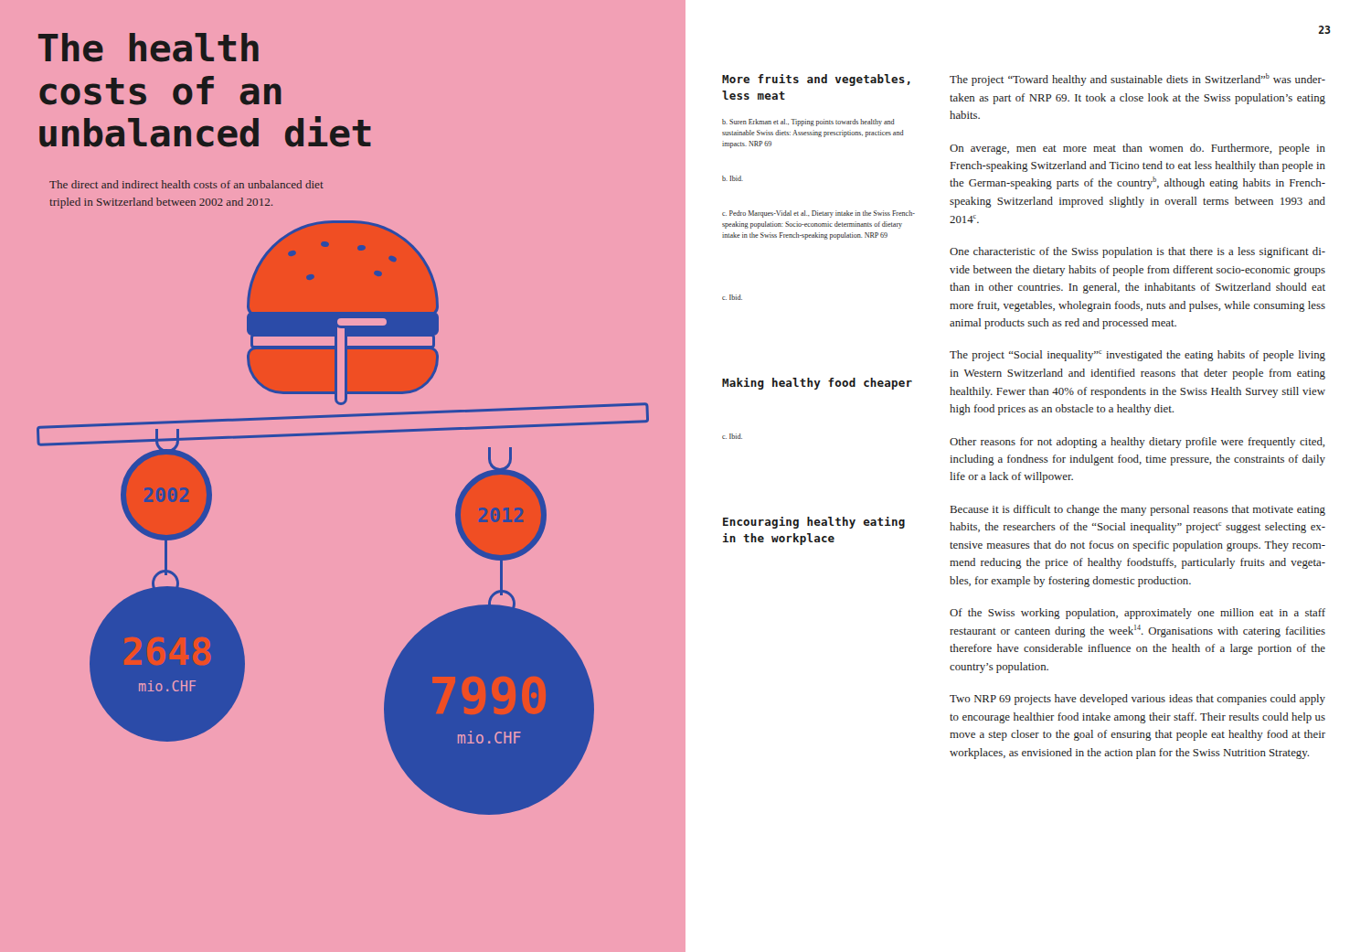The health
costs of an
unbalanced diet
The direct and indirect health costs of an unbalanced diet tripled in Switzerland between 2002 and 2012.
2002
2012
2648 mio.CHF
7990 mio.CHF
23
More fruits and vegetables,
less meat
b. Suren Erkman et al., Tipping points towards healthy and sustainable Swiss diets: Assessing prescriptions, practices and impacts. NRP 69
b. Ibid.
c. Pedro Marques-Vidal et al., Dietary intake in the Swiss French-speaking population: Socio-economic determinants of dietary intake in the Swiss French-speaking population. NRP 69
c. Ibid.
Making healthy food cheaper
c. Ibid.
Encouraging healthy eating
in the workplace
The project “Toward healthy and sustainable diets in Switzerland”b was undertaken as part of NRP 69. It took a close look at the Swiss population’s eating habits.
On average, men eat more meat than women do. Furthermore, people in French-speaking Switzerland and Ticino tend to eat less healthily than people in the German-speaking parts of the countryb, although eating habits in French-speaking Switzerland improved slightly in overall terms between 1993 and 2014c.
One characteristic of the Swiss population is that there is a less significant divide between the dietary habits of people from different socio-economic groups than in other countries. In general, the inhabitants of Switzerland should eat more fruit, vegetables, wholegrain foods, nuts and pulses, while consuming less animal products such as red and processed meat.
The project “Social inequality”c investigated the eating habits of people living in Western Switzerland and identified reasons that deter people from eating healthily. Fewer than 40% of respondents in the Swiss Health Survey still view high food prices as an obstacle to a healthy diet.
Other reasons for not adopting a healthy dietary profile were frequently cited, including a fondness for indulgent food, time pressure, the constraints of daily life or a lack of willpower.
Because it is difficult to change the many personal reasons that motivate eating habits, the researchers of the “Social inequality” projectc suggest selecting extensive measures that do not focus on specific population groups. They recommend reducing the price of healthy foodstuffs, particularly fruits and vegetables, for example by fostering domestic production.
Of the Swiss working population, approximately one million eat in a staff restaurant or canteen during the week14. Organisations with catering facilities therefore have considerable influence on the health of a large portion of the country’s population.
Two NRP 69 projects have developed various ideas that companies could apply to encourage healthier food intake among their staff. Their results could help us move a step closer to the goal of ensuring that people eat healthy food at their workplaces, as envisioned in the action plan for the Swiss Nutrition Strategy.